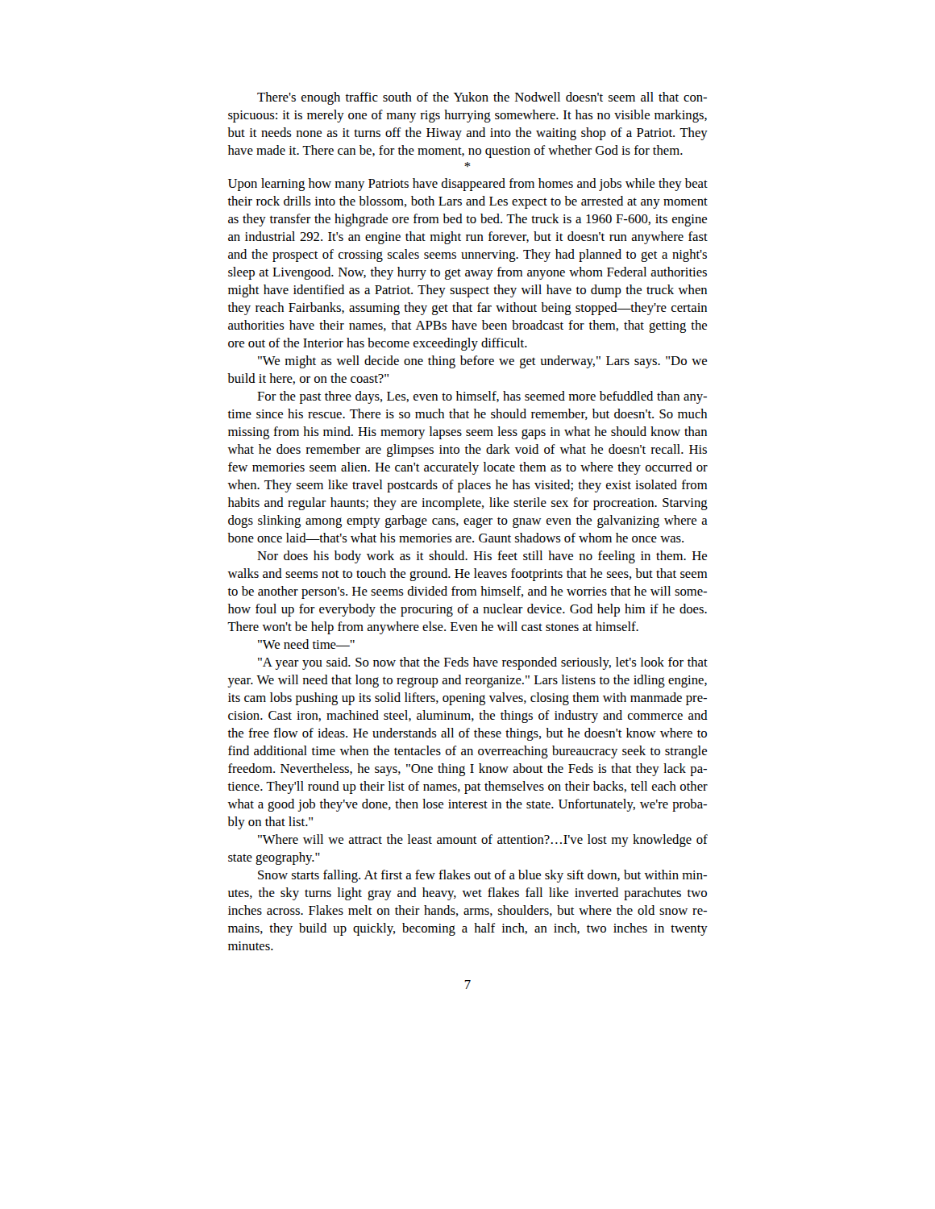There's enough traffic south of the Yukon the Nodwell doesn't seem all that conspicuous: it is merely one of many rigs hurrying somewhere. It has no visible markings, but it needs none as it turns off the Hiway and into the waiting shop of a Patriot. They have made it. There can be, for the moment, no question of whether God is for them.
*
Upon learning how many Patriots have disappeared from homes and jobs while they beat their rock drills into the blossom, both Lars and Les expect to be arrested at any moment as they transfer the highgrade ore from bed to bed. The truck is a 1960 F-600, its engine an industrial 292. It's an engine that might run forever, but it doesn't run anywhere fast and the prospect of crossing scales seems unnerving. They had planned to get a night's sleep at Livengood. Now, they hurry to get away from anyone whom Federal authorities might have identified as a Patriot. They suspect they will have to dump the truck when they reach Fairbanks, assuming they get that far without being stopped—they're certain authorities have their names, that APBs have been broadcast for them, that getting the ore out of the Interior has become exceedingly difficult.
"We might as well decide one thing before we get underway," Lars says. "Do we build it here, or on the coast?"
For the past three days, Les, even to himself, has seemed more befuddled than anytime since his rescue. There is so much that he should remember, but doesn't. So much missing from his mind. His memory lapses seem less gaps in what he should know than what he does remember are glimpses into the dark void of what he doesn't recall. His few memories seem alien. He can't accurately locate them as to where they occurred or when. They seem like travel postcards of places he has visited; they exist isolated from habits and regular haunts; they are incomplete, like sterile sex for procreation. Starving dogs slinking among empty garbage cans, eager to gnaw even the galvanizing where a bone once laid—that's what his memories are. Gaunt shadows of whom he once was.
Nor does his body work as it should. His feet still have no feeling in them. He walks and seems not to touch the ground. He leaves footprints that he sees, but that seem to be another person's. He seems divided from himself, and he worries that he will somehow foul up for everybody the procuring of a nuclear device. God help him if he does. There won't be help from anywhere else. Even he will cast stones at himself.
"We need time—"
"A year you said. So now that the Feds have responded seriously, let's look for that year. We will need that long to regroup and reorganize." Lars listens to the idling engine, its cam lobs pushing up its solid lifters, opening valves, closing them with manmade precision. Cast iron, machined steel, aluminum, the things of industry and commerce and the free flow of ideas. He understands all of these things, but he doesn't know where to find additional time when the tentacles of an overreaching bureaucracy seek to strangle freedom. Nevertheless, he says, "One thing I know about the Feds is that they lack patience. They'll round up their list of names, pat themselves on their backs, tell each other what a good job they've done, then lose interest in the state. Unfortunately, we're probably on that list."
"Where will we attract the least amount of attention?…I've lost my knowledge of state geography."
Snow starts falling. At first a few flakes out of a blue sky sift down, but within minutes, the sky turns light gray and heavy, wet flakes fall like inverted parachutes two inches across. Flakes melt on their hands, arms, shoulders, but where the old snow remains, they build up quickly, becoming a half inch, an inch, two inches in twenty minutes.
7